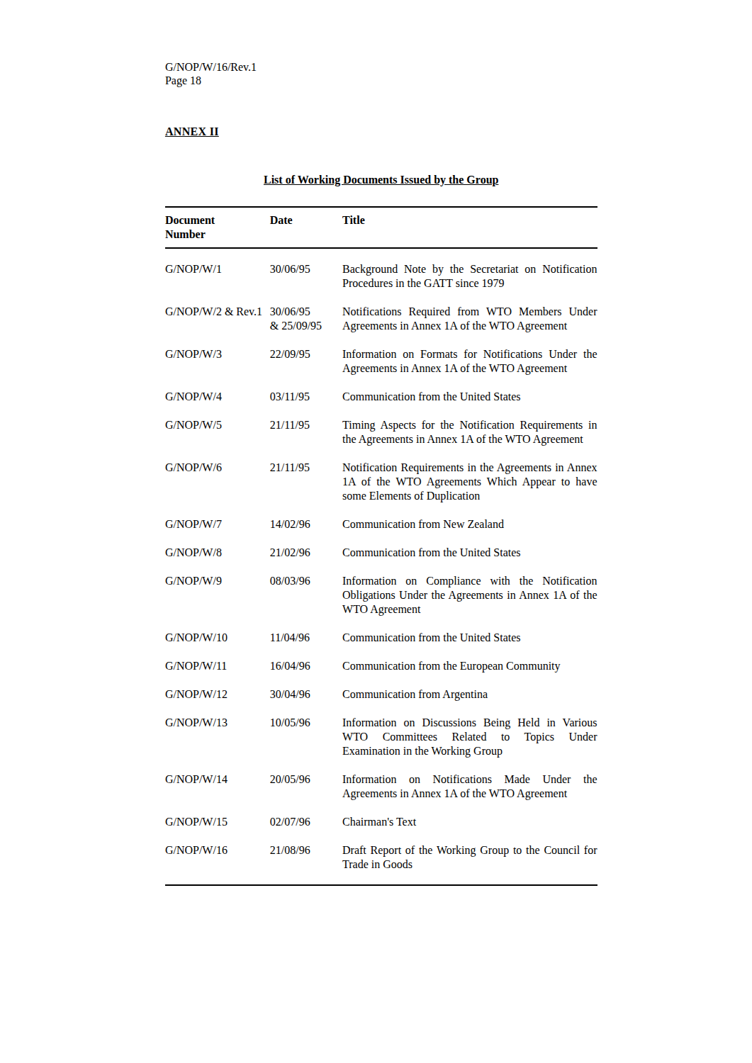G/NOP/W/16/Rev.1
Page 18
ANNEX II
List of Working Documents Issued by the Group
| Document Number | Date | Title |
| --- | --- | --- |
| G/NOP/W/1 | 30/06/95 | Background Note by the Secretariat on Notification Procedures in the GATT since 1979 |
| G/NOP/W/2 & Rev.1 | 30/06/95 & 25/09/95 | Notifications Required from WTO Members Under Agreements in Annex 1A of the WTO Agreement |
| G/NOP/W/3 | 22/09/95 | Information on Formats for Notifications Under the Agreements in Annex 1A of the WTO Agreement |
| G/NOP/W/4 | 03/11/95 | Communication from the United States |
| G/NOP/W/5 | 21/11/95 | Timing Aspects for the Notification Requirements in the Agreements in Annex 1A of the WTO Agreement |
| G/NOP/W/6 | 21/11/95 | Notification Requirements in the Agreements in Annex 1A of the WTO Agreements Which Appear to have some Elements of Duplication |
| G/NOP/W/7 | 14/02/96 | Communication from New Zealand |
| G/NOP/W/8 | 21/02/96 | Communication from the United States |
| G/NOP/W/9 | 08/03/96 | Information on Compliance with the Notification Obligations Under the Agreements in Annex 1A of the WTO Agreement |
| G/NOP/W/10 | 11/04/96 | Communication from the United States |
| G/NOP/W/11 | 16/04/96 | Communication from the European Community |
| G/NOP/W/12 | 30/04/96 | Communication from Argentina |
| G/NOP/W/13 | 10/05/96 | Information on Discussions Being Held in Various WTO Committees Related to Topics Under Examination in the Working Group |
| G/NOP/W/14 | 20/05/96 | Information on Notifications Made Under the Agreements in Annex 1A of the WTO Agreement |
| G/NOP/W/15 | 02/07/96 | Chairman's Text |
| G/NOP/W/16 | 21/08/96 | Draft Report of the Working Group to the Council for Trade in Goods |